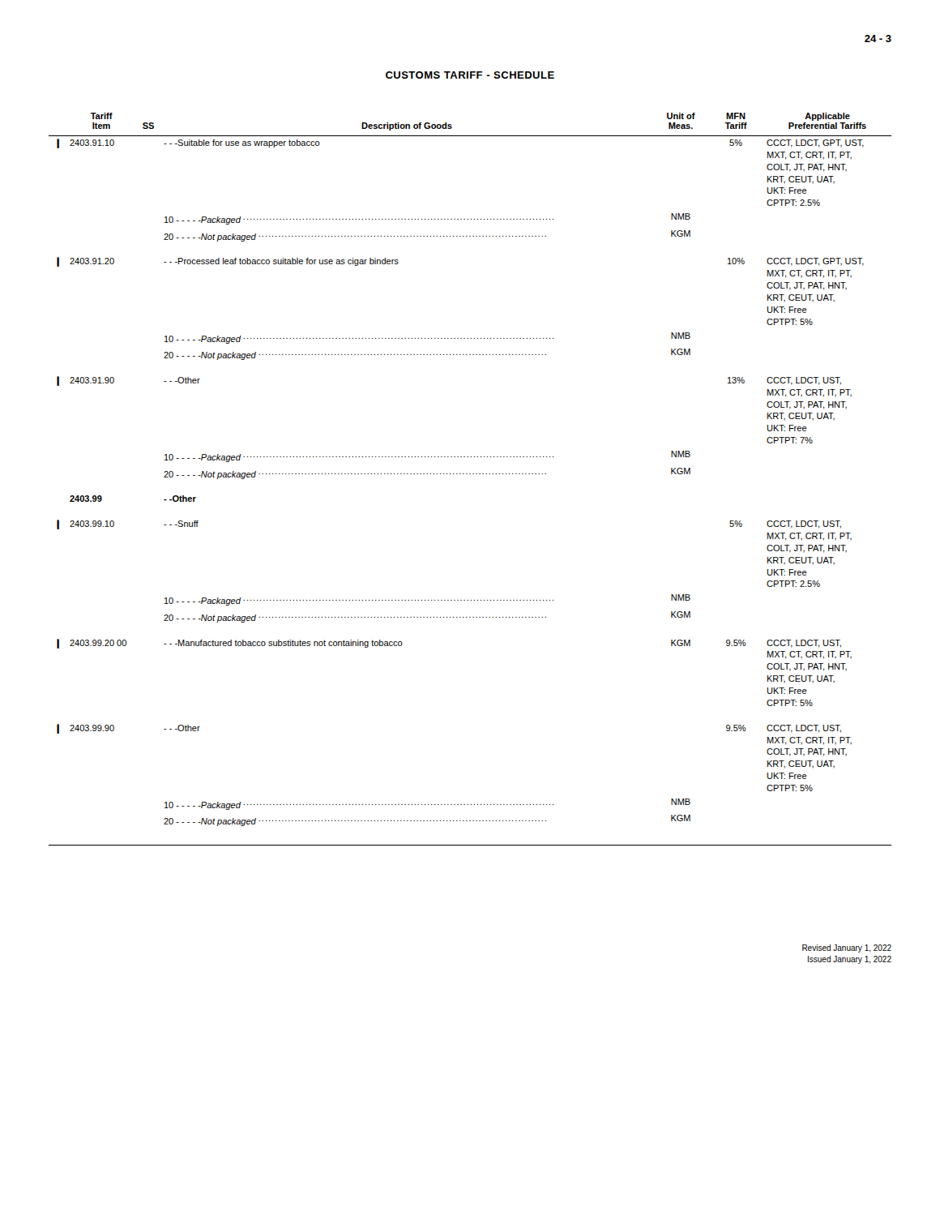24 - 3
CUSTOMS TARIFF - SCHEDULE
| | Tariff Item | SS | Description of Goods | Unit of Meas. | MFN Tariff | Applicable Preferential Tariffs |
| --- | --- | --- | --- | --- | --- | --- |
| ❙ | 2403.91.10 | | - - -Suitable for use as wrapper tobacco | | 5% | CCCT, LDCT, GPT, UST, MXT, CT, CRT, IT, PT, COLT, JT, PAT, HNT, KRT, CEUT, UAT, UKT: Free CPTPT: 2.5% |
| | | | 10 - - - - - Packaged ............................................................................................... | NMB | | |
| | | | 20 - - - - - Not packaged ........................................................................................ | KGM | | |
| ❙ | 2403.91.20 | | - - -Processed leaf tobacco suitable for use as cigar binders | | 10% | CCCT, LDCT, GPT, UST, MXT, CT, CRT, IT, PT, COLT, JT, PAT, HNT, KRT, CEUT, UAT, UKT: Free CPTPT: 5% |
| | | | 10 - - - - - Packaged ............................................................................................... | NMB | | |
| | | | 20 - - - - - Not packaged ........................................................................................ | KGM | | |
| ❙ | 2403.91.90 | | - - -Other | | 13% | CCCT, LDCT, UST, MXT, CT, CRT, IT, PT, COLT, JT, PAT, HNT, KRT, CEUT, UAT, UKT: Free CPTPT: 7% |
| | | | 10 - - - - - Packaged ............................................................................................... | NMB | | |
| | | | 20 - - - - - Not packaged ........................................................................................ | KGM | | |
| | 2403.99 | | - -Other | | | |
| ❙ | 2403.99.10 | | - - -Snuff | | 5% | CCCT, LDCT, UST, MXT, CT, CRT, IT, PT, COLT, JT, PAT, HNT, KRT, CEUT, UAT, UKT: Free CPTPT: 2.5% |
| | | | 10 - - - - - Packaged ............................................................................................... | NMB | | |
| | | | 20 - - - - - Not packaged ........................................................................................ | KGM | | |
| ❙ | 2403.99.20 00 | - - -Manufactured tobacco substitutes not containing tobacco | KGM | 9.5% | CCCT, LDCT, UST, MXT, CT, CRT, IT, PT, COLT, JT, PAT, HNT, KRT, CEUT, UAT, UKT: Free CPTPT: 5% |
| ❙ | 2403.99.90 | | - - -Other | | 9.5% | CCCT, LDCT, UST, MXT, CT, CRT, IT, PT, COLT, JT, PAT, HNT, KRT, CEUT, UAT, UKT: Free CPTPT: 5% |
| | | | 10 - - - - - Packaged ............................................................................................... | NMB | | |
| | | | 20 - - - - - Not packaged ........................................................................................ | KGM | | |
Revised January 1, 2022
Issued January 1, 2022